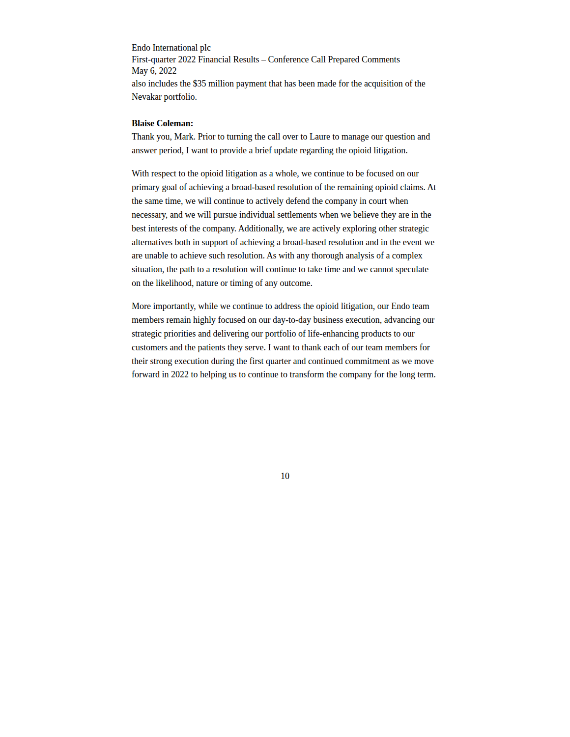Endo International plc
First-quarter 2022 Financial Results – Conference Call Prepared Comments
May 6, 2022
also includes the $35 million payment that has been made for the acquisition of the Nevakar portfolio.
Blaise Coleman:
Thank you, Mark. Prior to turning the call over to Laure to manage our question and answer period, I want to provide a brief update regarding the opioid litigation.
With respect to the opioid litigation as a whole, we continue to be focused on our primary goal of achieving a broad-based resolution of the remaining opioid claims. At the same time, we will continue to actively defend the company in court when necessary, and we will pursue individual settlements when we believe they are in the best interests of the company. Additionally, we are actively exploring other strategic alternatives both in support of achieving a broad-based resolution and in the event we are unable to achieve such resolution. As with any thorough analysis of a complex situation, the path to a resolution will continue to take time and we cannot speculate on the likelihood, nature or timing of any outcome.
More importantly, while we continue to address the opioid litigation, our Endo team members remain highly focused on our day-to-day business execution, advancing our strategic priorities and delivering our portfolio of life-enhancing products to our customers and the patients they serve. I want to thank each of our team members for their strong execution during the first quarter and continued commitment as we move forward in 2022 to helping us to continue to transform the company for the long term.
10